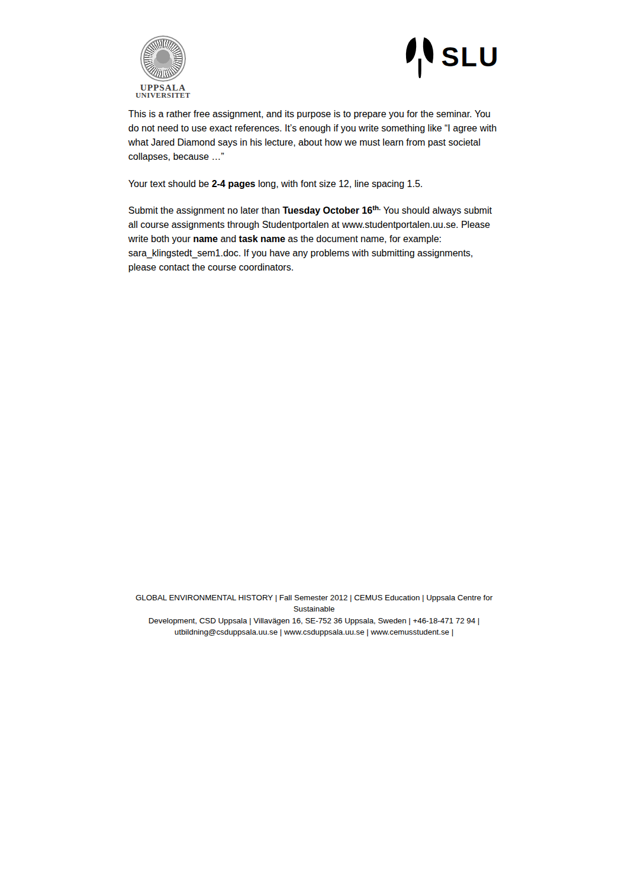UPPSALAUNIVERSITET
SLU
This is a rather free assignment, and its purpose is to prepare you for the seminar. You do not need to use exact references. It’s enough if you write something like “I agree with what Jared Diamond says in his lecture, about how we must learn from past societal collapses, because …”
Your text should be 2-4 pages long, with font size 12, line spacing 1.5.
Submit the assignment no later than Tuesday October 16th. You should always submit all course assignments through Studentportalen at www.studentportalen.uu.se. Please write both your name and task name as the document name, for example: sara_klingstedt_sem1.doc. If you have any problems with submitting assignments, please contact the course coordinators.
GLOBAL ENVIRONMENTAL HISTORY | Fall Semester 2012 | CEMUS Education | Uppsala Centre for Sustainable Development, CSD Uppsala | Villavägen 16, SE-752 36 Uppsala, Sweden | +46-18-471 72 94 | utbildning@csduppsala.uu.se | www.csduppsala.uu.se | www.cemusstudent.se |